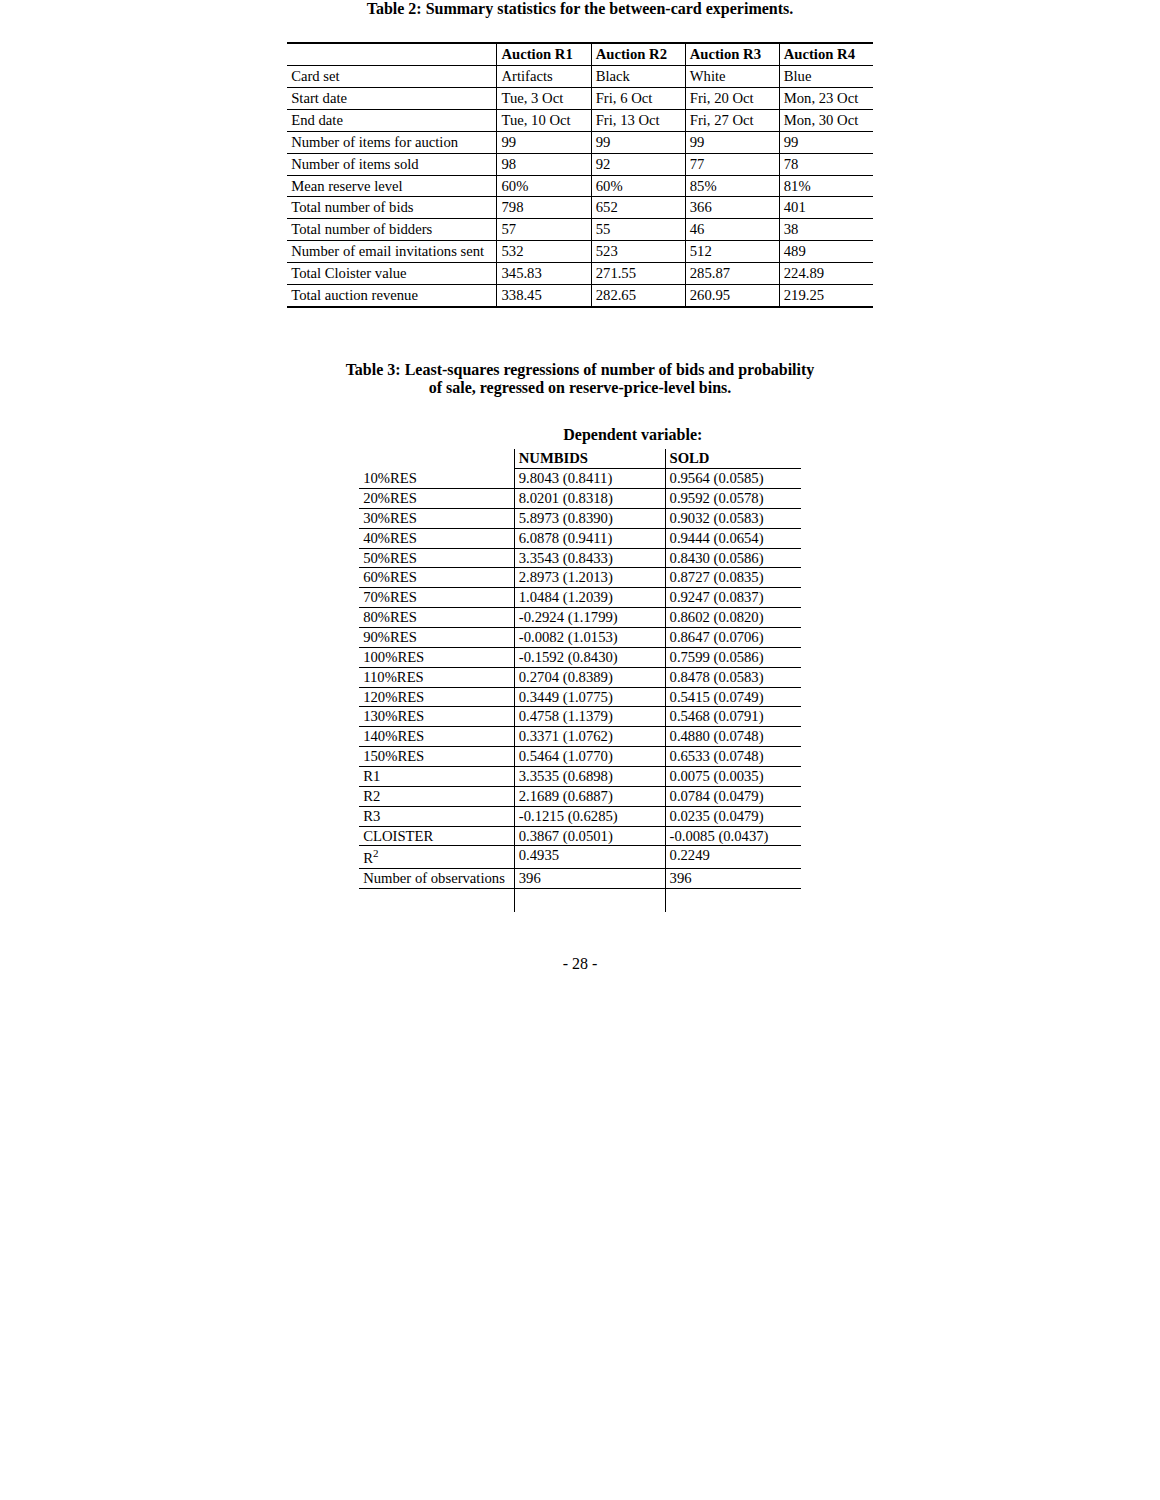Table 2: Summary statistics for the between-card experiments.
| | Auction R1 | Auction R2 | Auction R3 | Auction R4 |
| --- | --- | --- | --- | --- |
| Card set | Artifacts | Black | White | Blue |
| Start date | Tue, 3 Oct | Fri, 6 Oct | Fri, 20 Oct | Mon, 23 Oct |
| End date | Tue, 10 Oct | Fri, 13 Oct | Fri, 27 Oct | Mon, 30 Oct |
| Number of items for auction | 99 | 99 | 99 | 99 |
| Number of items sold | 98 | 92 | 77 | 78 |
| Mean reserve level | 60% | 60% | 85% | 81% |
| Total number of bids | 798 | 652 | 366 | 401 |
| Total number of bidders | 57 | 55 | 46 | 38 |
| Number of email invitations sent | 532 | 523 | 512 | 489 |
| Total Cloister value | 345.83 | 271.55 | 285.87 | 224.89 |
| Total auction revenue | 338.45 | 282.65 | 260.95 | 219.25 |
Table 3: Least-squares regressions of number of bids and probability
of sale, regressed on reserve-price-level bins.
Dependent variable:
| | NUMBIDS | SOLD |
| --- | --- | --- |
| 10%RES | 9.8043 (0.8411) | 0.9564 (0.0585) |
| 20%RES | 8.0201 (0.8318) | 0.9592 (0.0578) |
| 30%RES | 5.8973 (0.8390) | 0.9032 (0.0583) |
| 40%RES | 6.0878 (0.9411) | 0.9444 (0.0654) |
| 50%RES | 3.3543 (0.8433) | 0.8430 (0.0586) |
| 60%RES | 2.8973 (1.2013) | 0.8727 (0.0835) |
| 70%RES | 1.0484 (1.2039) | 0.9247 (0.0837) |
| 80%RES | -0.2924 (1.1799) | 0.8602 (0.0820) |
| 90%RES | -0.0082 (1.0153) | 0.8647 (0.0706) |
| 100%RES | -0.1592 (0.8430) | 0.7599 (0.0586) |
| 110%RES | 0.2704 (0.8389) | 0.8478 (0.0583) |
| 120%RES | 0.3449 (1.0775) | 0.5415 (0.0749) |
| 130%RES | 0.4758 (1.1379) | 0.5468 (0.0791) |
| 140%RES | 0.3371 (1.0762) | 0.4880 (0.0748) |
| 150%RES | 0.5464 (1.0770) | 0.6533 (0.0748) |
| R1 | 3.3535 (0.6898) | 0.0075 (0.0035) |
| R2 | 2.1689 (0.6887) | 0.0784 (0.0479) |
| R3 | -0.1215 (0.6285) | 0.0235 (0.0479) |
| CLOISTER | 0.3867 (0.0501) | -0.0085 (0.0437) |
| R 2 | 0.4935 | 0.2249 |
| Number of observations | 396 | 396 |
- 28 -